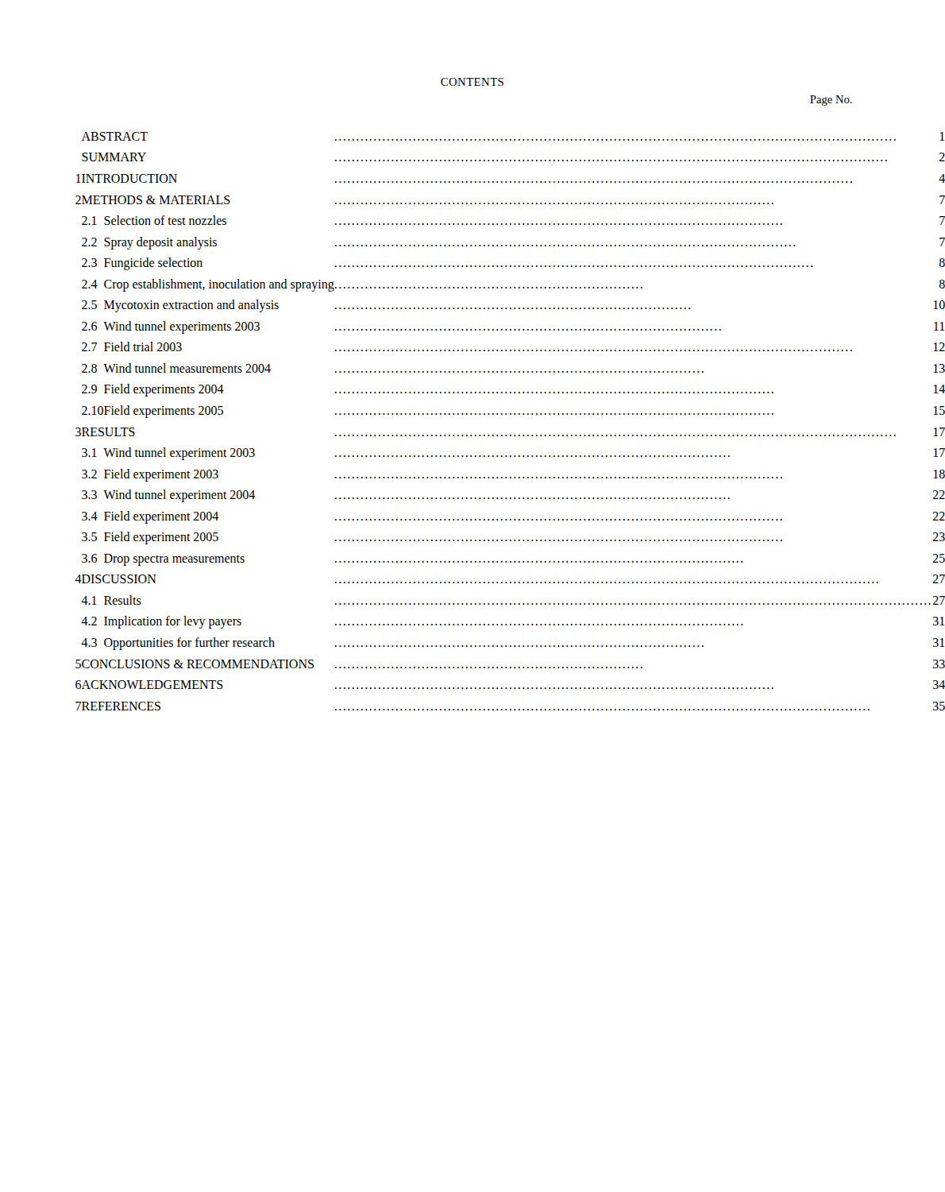CONTENTS
Page No.
| | ABSTRACT | ................................................................................................................................. | 1 |
| | SUMMARY | ............................................................................................................................... | 2 |
| 1 | INTRODUCTION | ....................................................................................................................... | 4 |
| 2 | METHODS & MATERIALS | ..................................................................................................... | 7 |
| | 2.1 | Selection of test nozzles | ....................................................................................................... | 7 |
| | 2.2 | Spray deposit analysis | .......................................................................................................... | 7 |
| | 2.3 | Fungicide selection | .............................................................................................................. | 8 |
| | 2.4 | Crop establishment, inoculation and spraying | ....................................................................... | 8 |
| | 2.5 | Mycotoxin extraction and analysis | .................................................................................. | 10 |
| | 2.6 | Wind tunnel experiments 2003 | ......................................................................................... | 11 |
| | 2.7 | Field trial 2003 | ....................................................................................................................... | 12 |
| | 2.8 | Wind tunnel measurements 2004 | ..................................................................................... | 13 |
| | 2.9 | Field experiments 2004 | ..................................................................................................... | 14 |
| | 2.10 | Field experiments 2005 | ..................................................................................................... | 15 |
| 3 | RESULTS | ................................................................................................................................. | 17 |
| | 3.1 | Wind tunnel experiment 2003 | ........................................................................................... | 17 |
| | 3.2 | Field experiment 2003 | ....................................................................................................... | 18 |
| | 3.3 | Wind tunnel experiment 2004 | ........................................................................................... | 22 |
| | 3.4 | Field experiment 2004 | ....................................................................................................... | 22 |
| | 3.5 | Field experiment 2005 | ....................................................................................................... | 23 |
| | 3.6 | Drop spectra measurements | .............................................................................................. | 25 |
| 4 | DISCUSSION | ............................................................................................................................. | 27 |
| | 4.1 | Results | ......................................................................................................................................... | 27 |
| | 4.2 | Implication for levy payers | .............................................................................................. | 31 |
| | 4.3 | Opportunities for further research | ..................................................................................... | 31 |
| 5 | CONCLUSIONS & RECOMMENDATIONS | ....................................................................... | 33 |
| 6 | ACKNOWLEDGEMENTS | ..................................................................................................... | 34 |
| 7 | REFERENCES | ........................................................................................................................... | 35 |